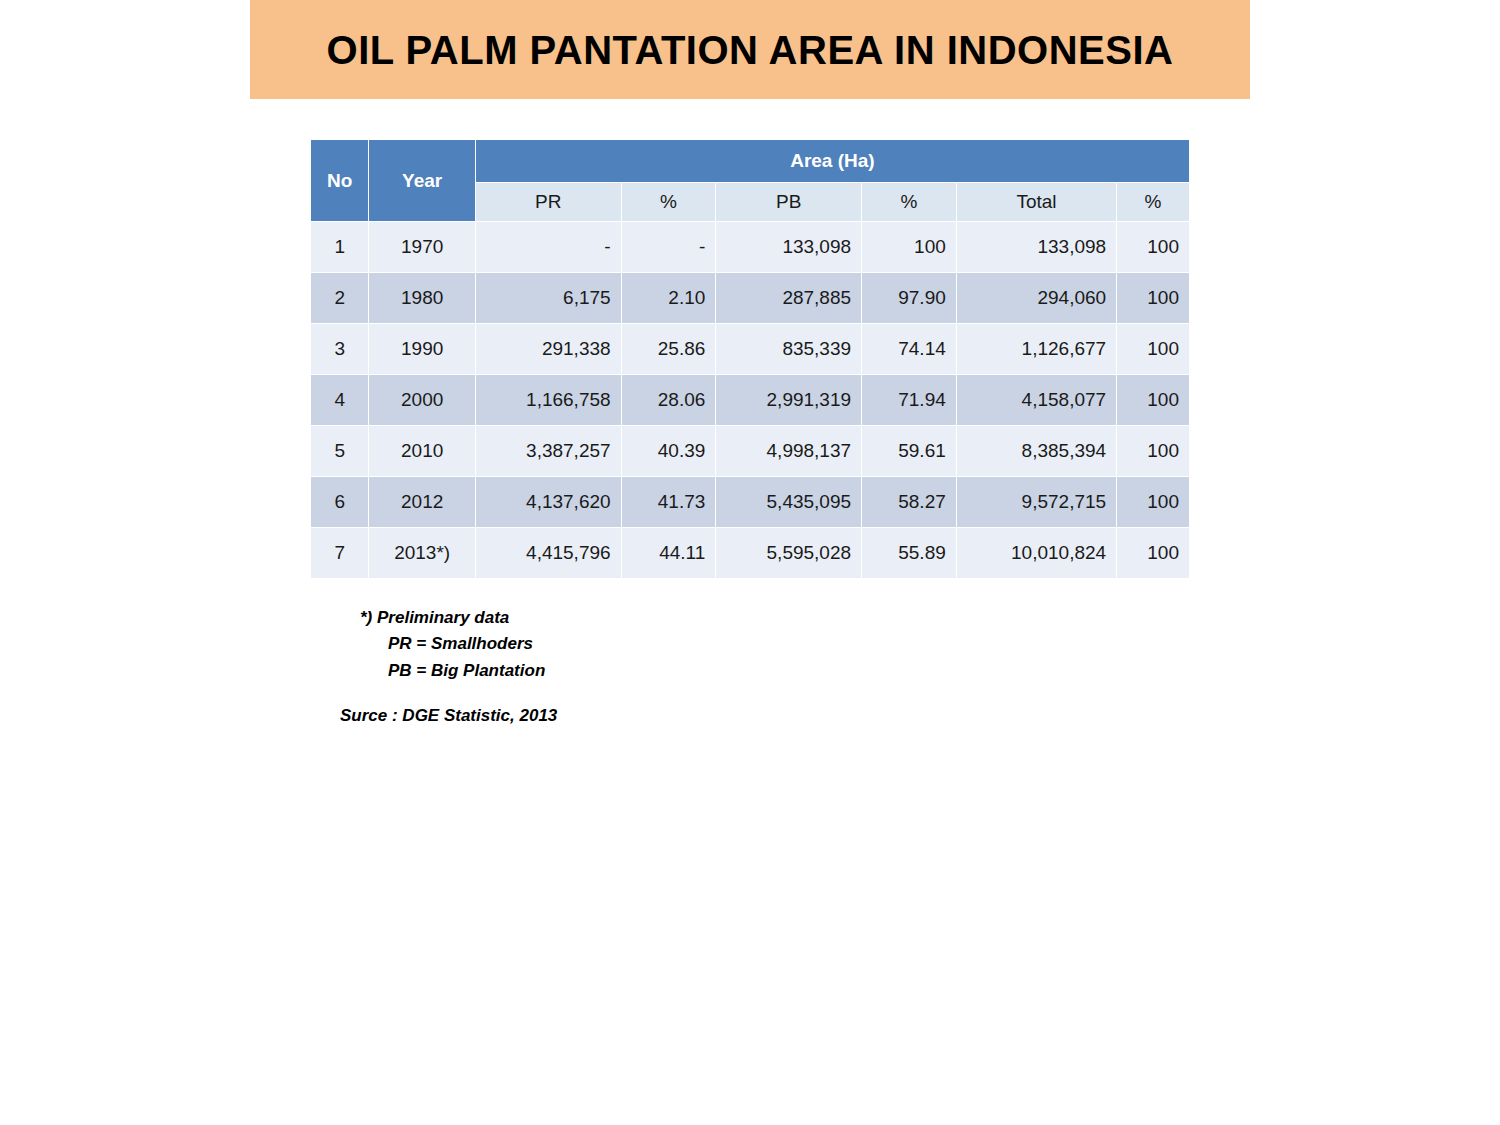OIL PALM PANTATION AREA IN INDONESIA
| No | Year | Area (Ha) |
| --- | --- | --- |
| PR | % | PB | % | Total | % |
| 1 | 1970 | - | - | 133,098 | 100 | 133,098 | 100 |
| 2 | 1980 | 6,175 | 2.10 | 287,885 | 97.90 | 294,060 | 100 |
| 3 | 1990 | 291,338 | 25.86 | 835,339 | 74.14 | 1,126,677 | 100 |
| 4 | 2000 | 1,166,758 | 28.06 | 2,991,319 | 71.94 | 4,158,077 | 100 |
| 5 | 2010 | 3,387,257 | 40.39 | 4,998,137 | 59.61 | 8,385,394 | 100 |
| 6 | 2012 | 4,137,620 | 41.73 | 5,435,095 | 58.27 | 9,572,715 | 100 |
| 7 | 2013*) | 4,415,796 | 44.11 | 5,595,028 | 55.89 | 10,010,824 | 100 |
*) Preliminary data
PR = Smallhoders
PB = Big Plantation
Surce : DGE Statistic, 2013